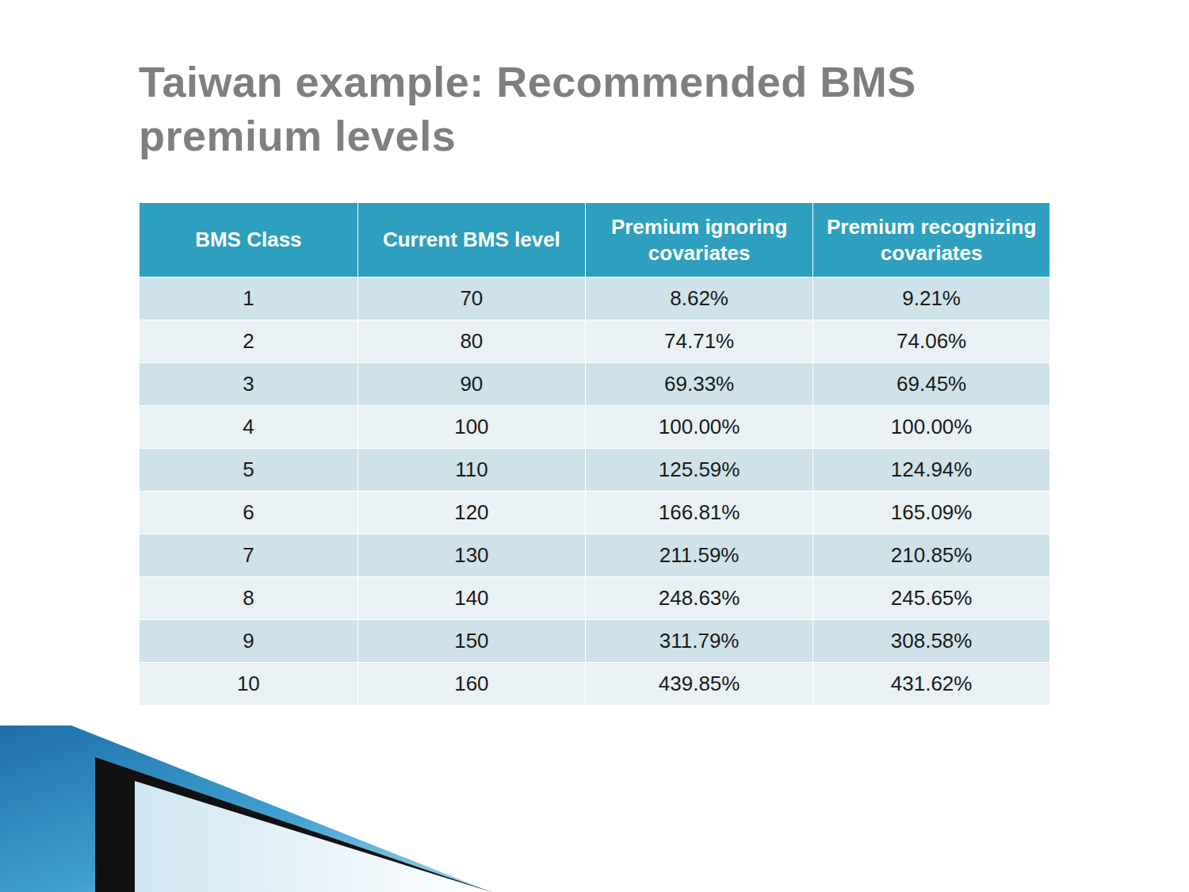Taiwan example: Recommended BMS premium levels
| BMS Class | Current BMS level | Premium ignoring covariates | Premium recognizing covariates |
| --- | --- | --- | --- |
| 1 | 70 | 8.62% | 9.21% |
| 2 | 80 | 74.71% | 74.06% |
| 3 | 90 | 69.33% | 69.45% |
| 4 | 100 | 100.00% | 100.00% |
| 5 | 110 | 125.59% | 124.94% |
| 6 | 120 | 166.81% | 165.09% |
| 7 | 130 | 211.59% | 210.85% |
| 8 | 140 | 248.63% | 245.65% |
| 9 | 150 | 311.79% | 308.58% |
| 10 | 160 | 439.85% | 431.62% |